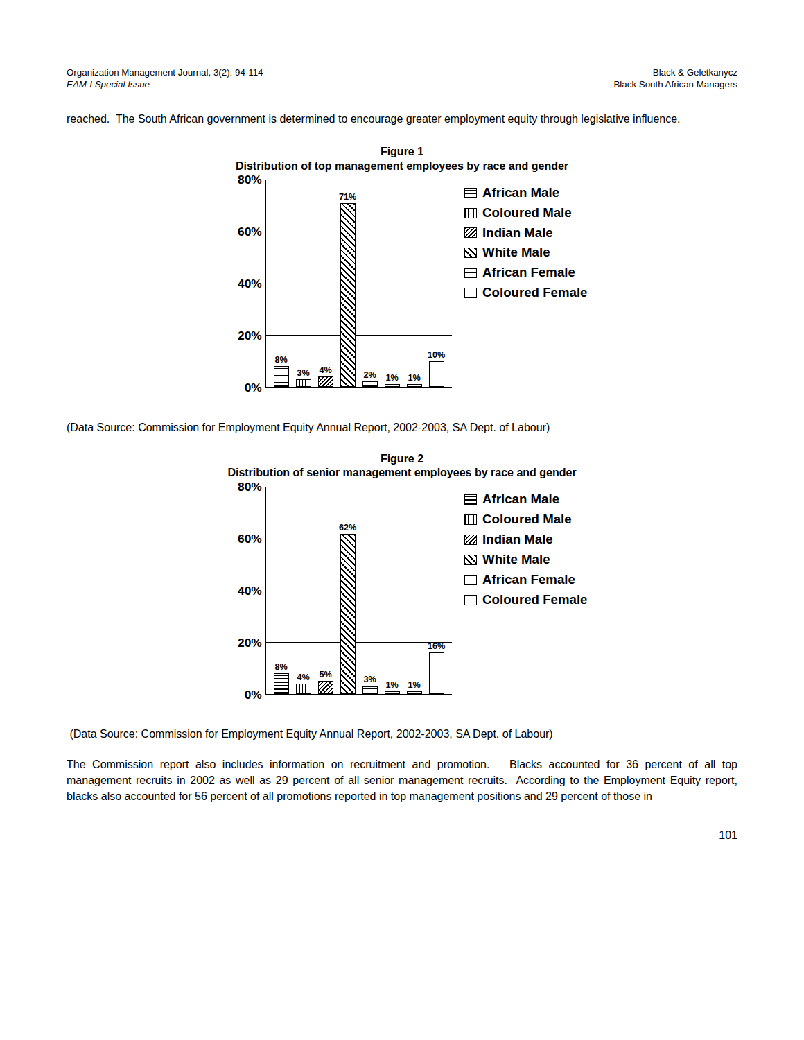Organization Management Journal, 3(2): 94-114
EAM-I Special Issue
Black & Geletkanycz
Black South African Managers
reached. The South African government is determined to encourage greater employment equity through legislative influence.
Figure 1
Distribution of top management employees by race and gender
80% 60% 40% 20% 0%
8%
3%
4%
71%
2%
1%
1%
10%
African Male
Coloured Male
Indian Male
White Male
African Female
Coloured Female
(Data Source: Commission for Employment Equity Annual Report, 2002-2003, SA Dept. of Labour)
Figure 2
Distribution of senior management employees by race and gender
80% 60% 40% 20% 0%
8%
4%
5%
62%
3%
1%
1%
16%
African Male
Coloured Male
Indian Male
White Male
African Female
Coloured Female
(Data Source: Commission for Employment Equity Annual Report, 2002-2003, SA Dept. of Labour)
The Commission report also includes information on recruitment and promotion. Blacks accounted for 36 percent of all top management recruits in 2002 as well as 29 percent of all senior management recruits. According to the Employment Equity report, blacks also accounted for 56 percent of all promotions reported in top management positions and 29 percent of those in
101